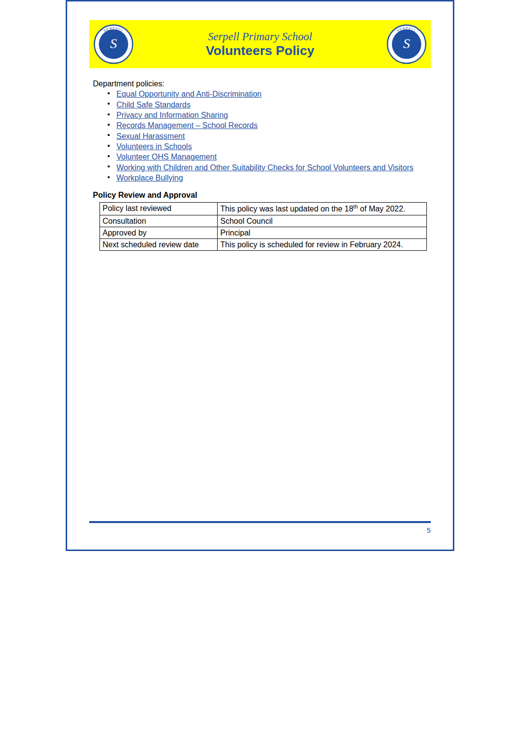S SERPELL PRIMARY SCHOOL
Serpell Primary School Volunteers Policy
S SERPELL PRIMARY SCHOOL
Department policies:
Equal Opportunity and Anti-Discrimination
Child Safe Standards
Privacy and Information Sharing
Records Management – School Records
Sexual Harassment
Volunteers in Schools
Volunteer OHS Management
Working with Children and Other Suitability Checks for School Volunteers and Visitors
Workplace Bullying
Policy Review and Approval
| Policy last reviewed | This policy was last updated on the 18 th of May 2022. |
| Consultation | School Council |
| Approved by | Principal |
| Next scheduled review date | This policy is scheduled for review in February 2024. |
5